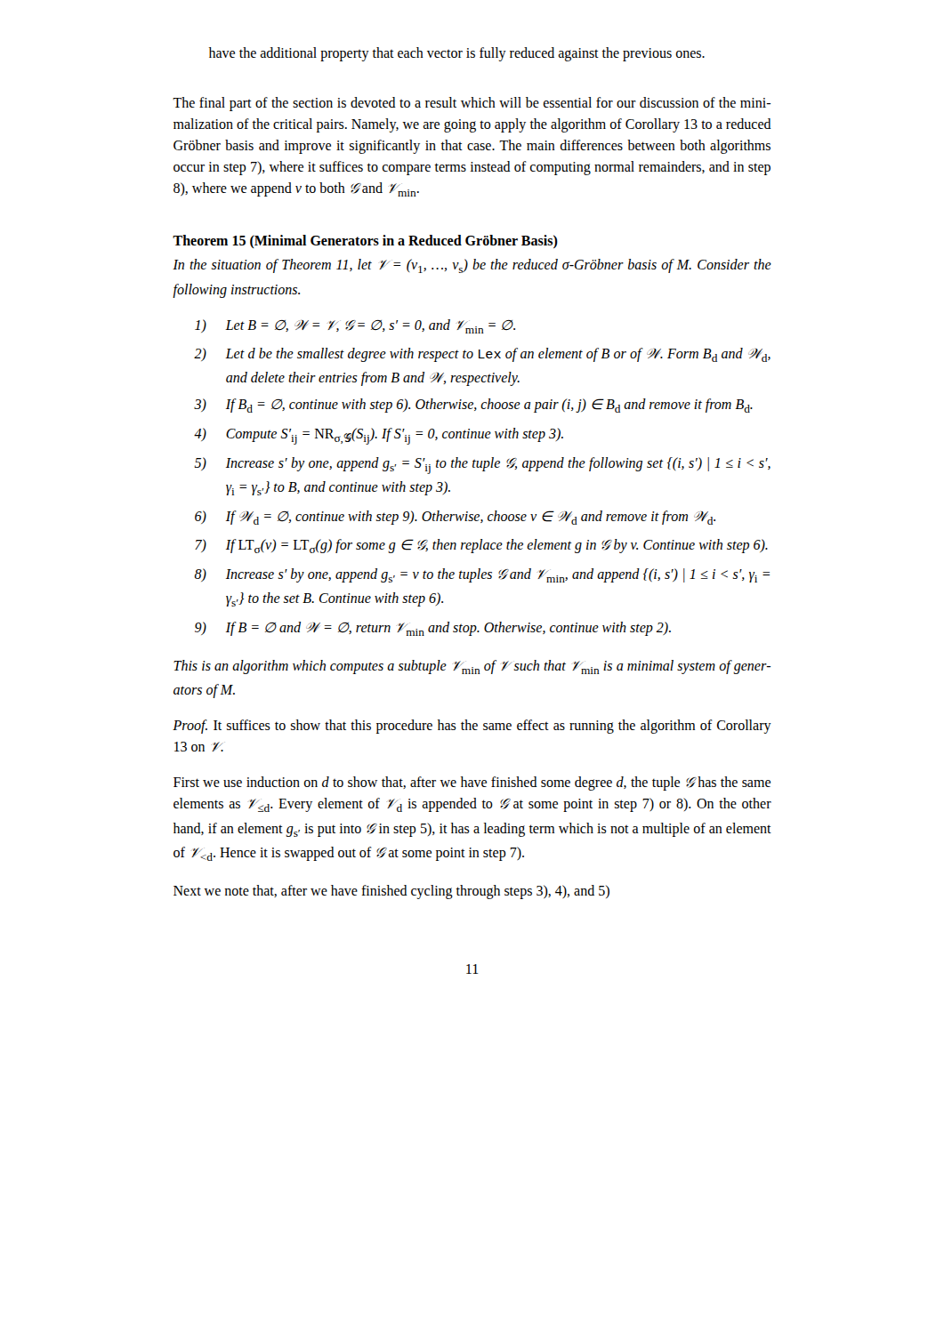have the additional property that each vector is fully reduced against the previous ones.
The final part of the section is devoted to a result which will be essential for our discussion of the minimalization of the critical pairs. Namely, we are going to apply the algorithm of Corollary 13 to a reduced Gröbner basis and improve it significantly in that case. The main differences between both algorithms occur in step 7), where it suffices to compare terms instead of computing normal remainders, and in step 8), where we append v to both 𝒢 and 𝒱min.
Theorem 15 (Minimal Generators in a Reduced Gröbner Basis)
In the situation of Theorem 11, let 𝒱 = (v1, …, vs) be the reduced σ-Gröbner basis of M. Consider the following instructions.
Let B = ∅, 𝒲 = 𝒱, 𝒢 = ∅, s′ = 0, and 𝒱min = ∅.
Let d be the smallest degree with respect to Lex of an element of B or of 𝒲. Form Bd and 𝒲d, and delete their entries from B and 𝒲, respectively.
If Bd = ∅, continue with step 6). Otherwise, choose a pair (i, j) ∈ Bd and remove it from Bd.
Compute S′ij = NRσ,𝒢(Sij). If S′ij = 0, continue with step 3).
Increase s′ by one, append gs′ = S′ij to the tuple 𝒢, append the following set {(i, s′) | 1 ≤ i < s′, γi = γs′} to B, and continue with step 3).
If 𝒲d = ∅, continue with step 9). Otherwise, choose v ∈ 𝒲d and remove it from 𝒲d.
If LTσ(v) = LTσ(g) for some g ∈ 𝒢, then replace the element g in 𝒢 by v. Continue with step 6).
Increase s′ by one, append gs′ = v to the tuples 𝒢 and 𝒱min, and append {(i, s′) | 1 ≤ i < s′, γi = γs′} to the set B. Continue with step 6).
If B = ∅ and 𝒲 = ∅, return 𝒱min and stop. Otherwise, continue with step 2).
This is an algorithm which computes a subtuple 𝒱min of 𝒱 such that 𝒱min is a minimal system of generators of M.
Proof. It suffices to show that this procedure has the same effect as running the algorithm of Corollary 13 on 𝒱.
First we use induction on d to show that, after we have finished some degree d, the tuple 𝒢 has the same elements as 𝒱≤d. Every element of 𝒱d is appended to 𝒢 at some point in step 7) or 8). On the other hand, if an element gs′ is put into 𝒢 in step 5), it has a leading term which is not a multiple of an element of 𝒱<d. Hence it is swapped out of 𝒢 at some point in step 7).
Next we note that, after we have finished cycling through steps 3), 4), and 5)
11